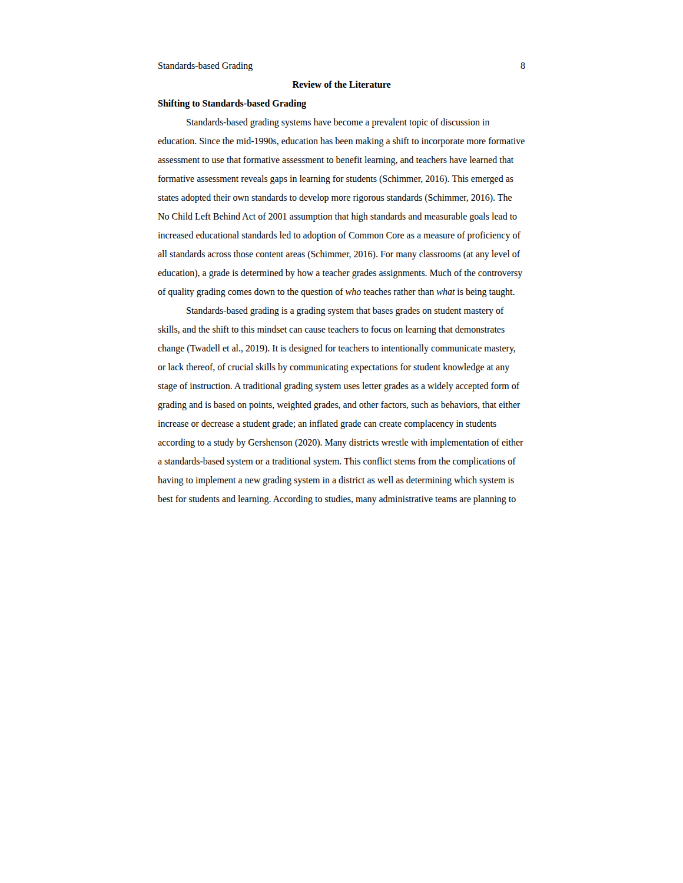Standards-based Grading 8
Review of the Literature
Shifting to Standards-based Grading
Standards-based grading systems have become a prevalent topic of discussion in education. Since the mid-1990s, education has been making a shift to incorporate more formative assessment to use that formative assessment to benefit learning, and teachers have learned that formative assessment reveals gaps in learning for students (Schimmer, 2016). This emerged as states adopted their own standards to develop more rigorous standards (Schimmer, 2016). The No Child Left Behind Act of 2001 assumption that high standards and measurable goals lead to increased educational standards led to adoption of Common Core as a measure of proficiency of all standards across those content areas (Schimmer, 2016). For many classrooms (at any level of education), a grade is determined by how a teacher grades assignments. Much of the controversy of quality grading comes down to the question of who teaches rather than what is being taught.
Standards-based grading is a grading system that bases grades on student mastery of skills, and the shift to this mindset can cause teachers to focus on learning that demonstrates change (Twadell et al., 2019). It is designed for teachers to intentionally communicate mastery, or lack thereof, of crucial skills by communicating expectations for student knowledge at any stage of instruction. A traditional grading system uses letter grades as a widely accepted form of grading and is based on points, weighted grades, and other factors, such as behaviors, that either increase or decrease a student grade; an inflated grade can create complacency in students according to a study by Gershenson (2020). Many districts wrestle with implementation of either a standards-based system or a traditional system. This conflict stems from the complications of having to implement a new grading system in a district as well as determining which system is best for students and learning. According to studies, many administrative teams are planning to